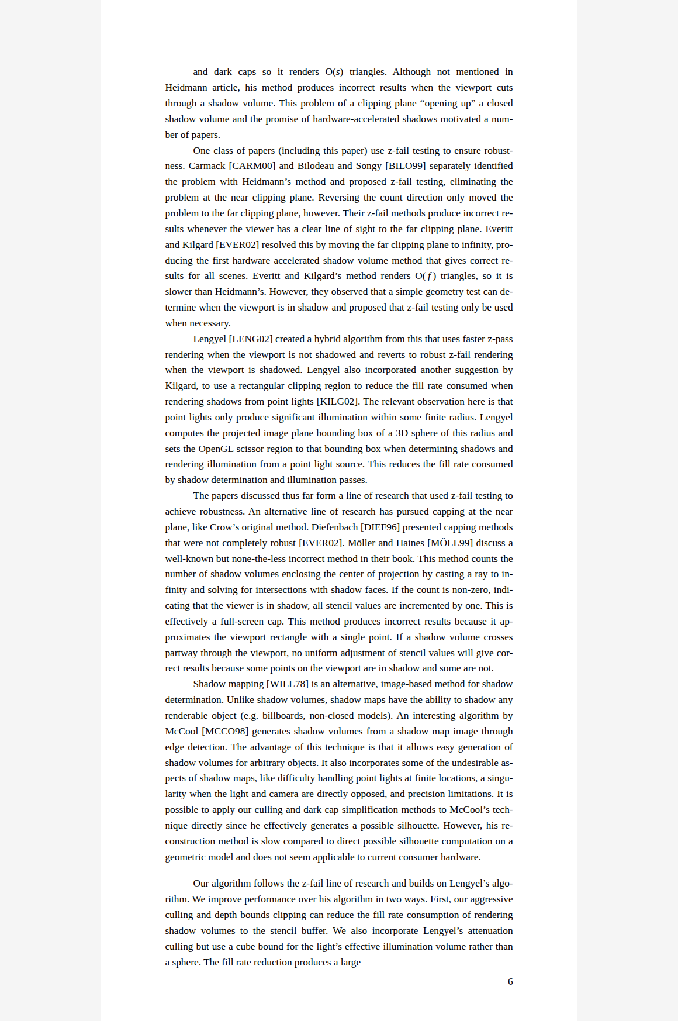and dark caps so it renders O(s) triangles. Although not mentioned in Heidmann article, his method produces incorrect results when the viewport cuts through a shadow volume. This problem of a clipping plane “opening up” a closed shadow volume and the promise of hardware-accelerated shadows motivated a number of papers.
One class of papers (including this paper) use z-fail testing to ensure robustness. Carmack [CARM00] and Bilodeau and Songy [BILO99] separately identified the problem with Heidmann’s method and proposed z-fail testing, eliminating the problem at the near clipping plane. Reversing the count direction only moved the problem to the far clipping plane, however. Their z-fail methods produce incorrect results whenever the viewer has a clear line of sight to the far clipping plane. Everitt and Kilgard [EVER02] resolved this by moving the far clipping plane to infinity, producing the first hardware accelerated shadow volume method that gives correct results for all scenes. Everitt and Kilgard’s method renders O( f ) triangles, so it is slower than Heidmann’s. However, they observed that a simple geometry test can determine when the viewport is in shadow and proposed that z-fail testing only be used when necessary.
Lengyel [LENG02] created a hybrid algorithm from this that uses faster z-pass rendering when the viewport is not shadowed and reverts to robust z-fail rendering when the viewport is shadowed. Lengyel also incorporated another suggestion by Kilgard, to use a rectangular clipping region to reduce the fill rate consumed when rendering shadows from point lights [KILG02]. The relevant observation here is that point lights only produce significant illumination within some finite radius. Lengyel computes the projected image plane bounding box of a 3D sphere of this radius and sets the OpenGL scissor region to that bounding box when determining shadows and rendering illumination from a point light source. This reduces the fill rate consumed by shadow determination and illumination passes.
The papers discussed thus far form a line of research that used z-fail testing to achieve robustness. An alternative line of research has pursued capping at the near plane, like Crow’s original method. Diefenbach [DIEF96] presented capping methods that were not completely robust [EVER02]. Möller and Haines [MÖLL99] discuss a well-known but none-the-less incorrect method in their book. This method counts the number of shadow volumes enclosing the center of projection by casting a ray to infinity and solving for intersections with shadow faces. If the count is non-zero, indicating that the viewer is in shadow, all stencil values are incremented by one. This is effectively a full-screen cap. This method produces incorrect results because it approximates the viewport rectangle with a single point. If a shadow volume crosses partway through the viewport, no uniform adjustment of stencil values will give correct results because some points on the viewport are in shadow and some are not.
Shadow mapping [WILL78] is an alternative, image-based method for shadow determination. Unlike shadow volumes, shadow maps have the ability to shadow any renderable object (e.g. billboards, non-closed models). An interesting algorithm by McCool [MCCO98] generates shadow volumes from a shadow map image through edge detection. The advantage of this technique is that it allows easy generation of shadow volumes for arbitrary objects. It also incorporates some of the undesirable aspects of shadow maps, like difficulty handling point lights at finite locations, a singularity when the light and camera are directly opposed, and precision limitations. It is possible to apply our culling and dark cap simplification methods to McCool’s technique directly since he effectively generates a possible silhouette. However, his reconstruction method is slow compared to direct possible silhouette computation on a geometric model and does not seem applicable to current consumer hardware.
Our algorithm follows the z-fail line of research and builds on Lengyel’s algorithm. We improve performance over his algorithm in two ways. First, our aggressive culling and depth bounds clipping can reduce the fill rate consumption of rendering shadow volumes to the stencil buffer. We also incorporate Lengyel’s attenuation culling but use a cube bound for the light’s effective illumination volume rather than a sphere. The fill rate reduction produces a large
6